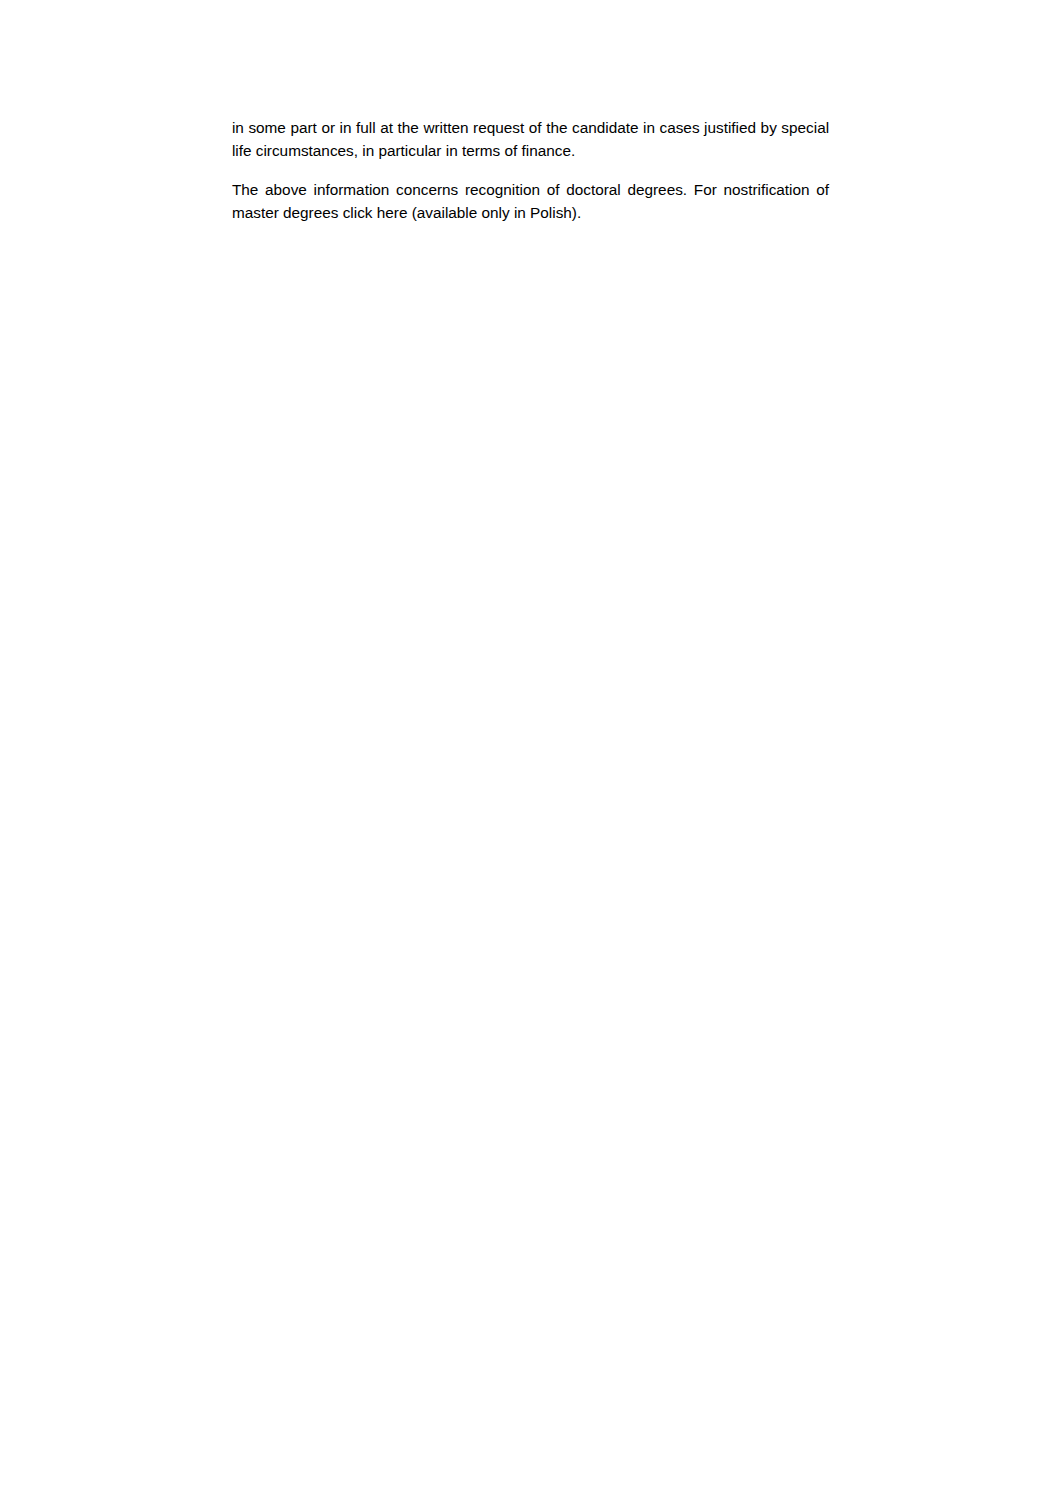in some part or in full at the written request of the candidate in cases justified by special life circumstances, in particular in terms of finance.
The above information concerns recognition of doctoral degrees. For nostrification of master degrees click here (available only in Polish).